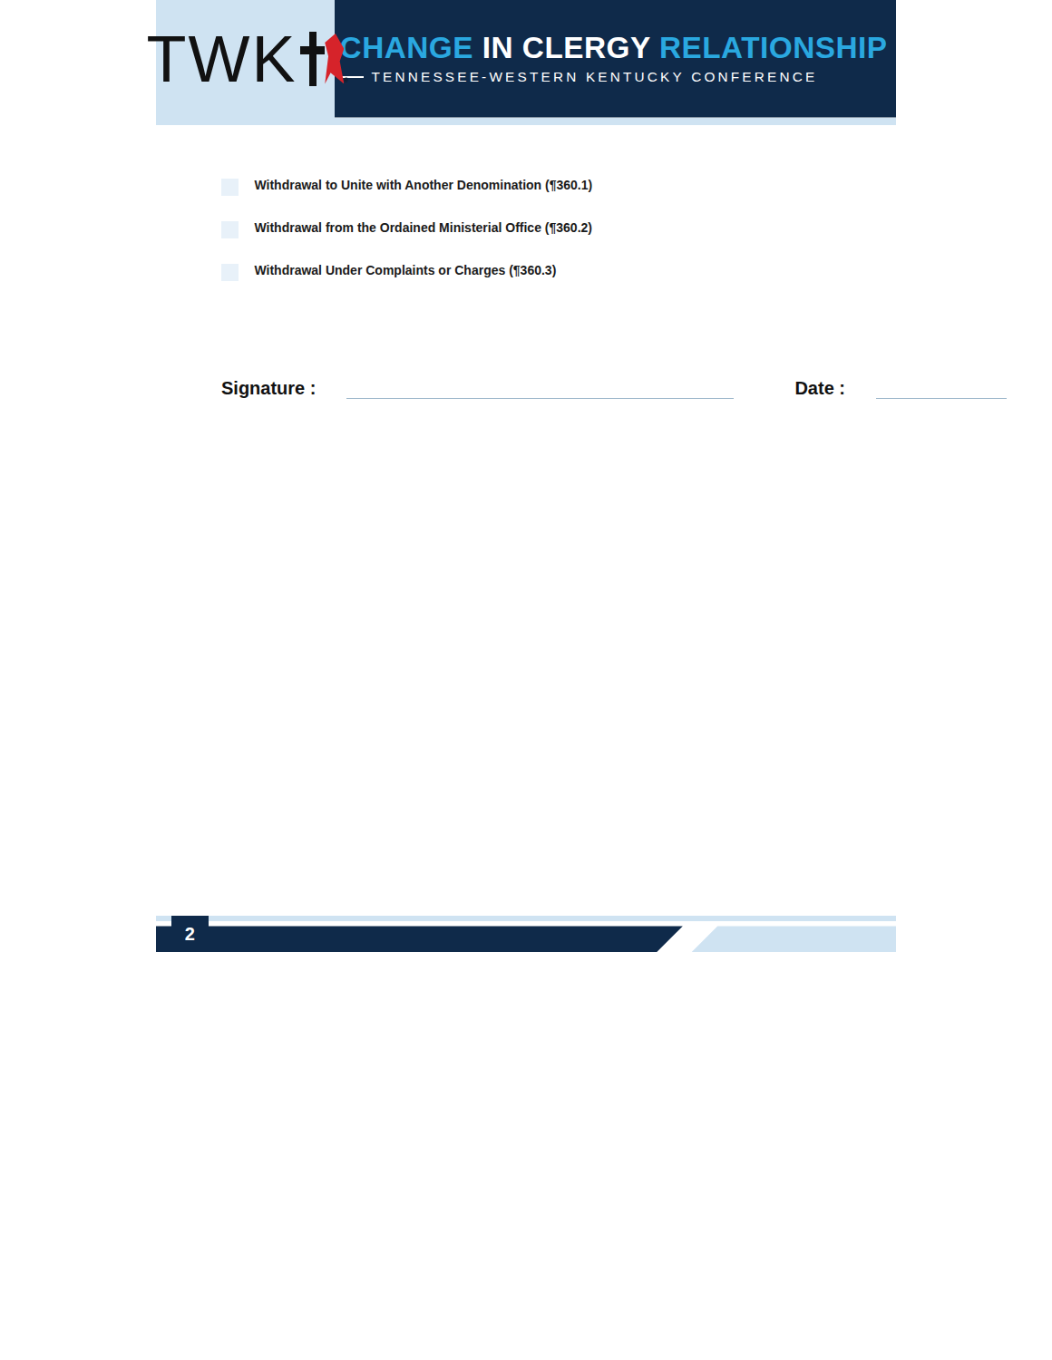TWK ®
CHANGE IN CLERGY RELATIONSHIP
Tennessee-Western Kentucky Conference
Withdrawal to Unite with Another Denomination (¶360.1)
Withdrawal from the Ordained Ministerial Office (¶360.2)
Withdrawal Under Complaints or Charges (¶360.3)
Signature :
Date :
2